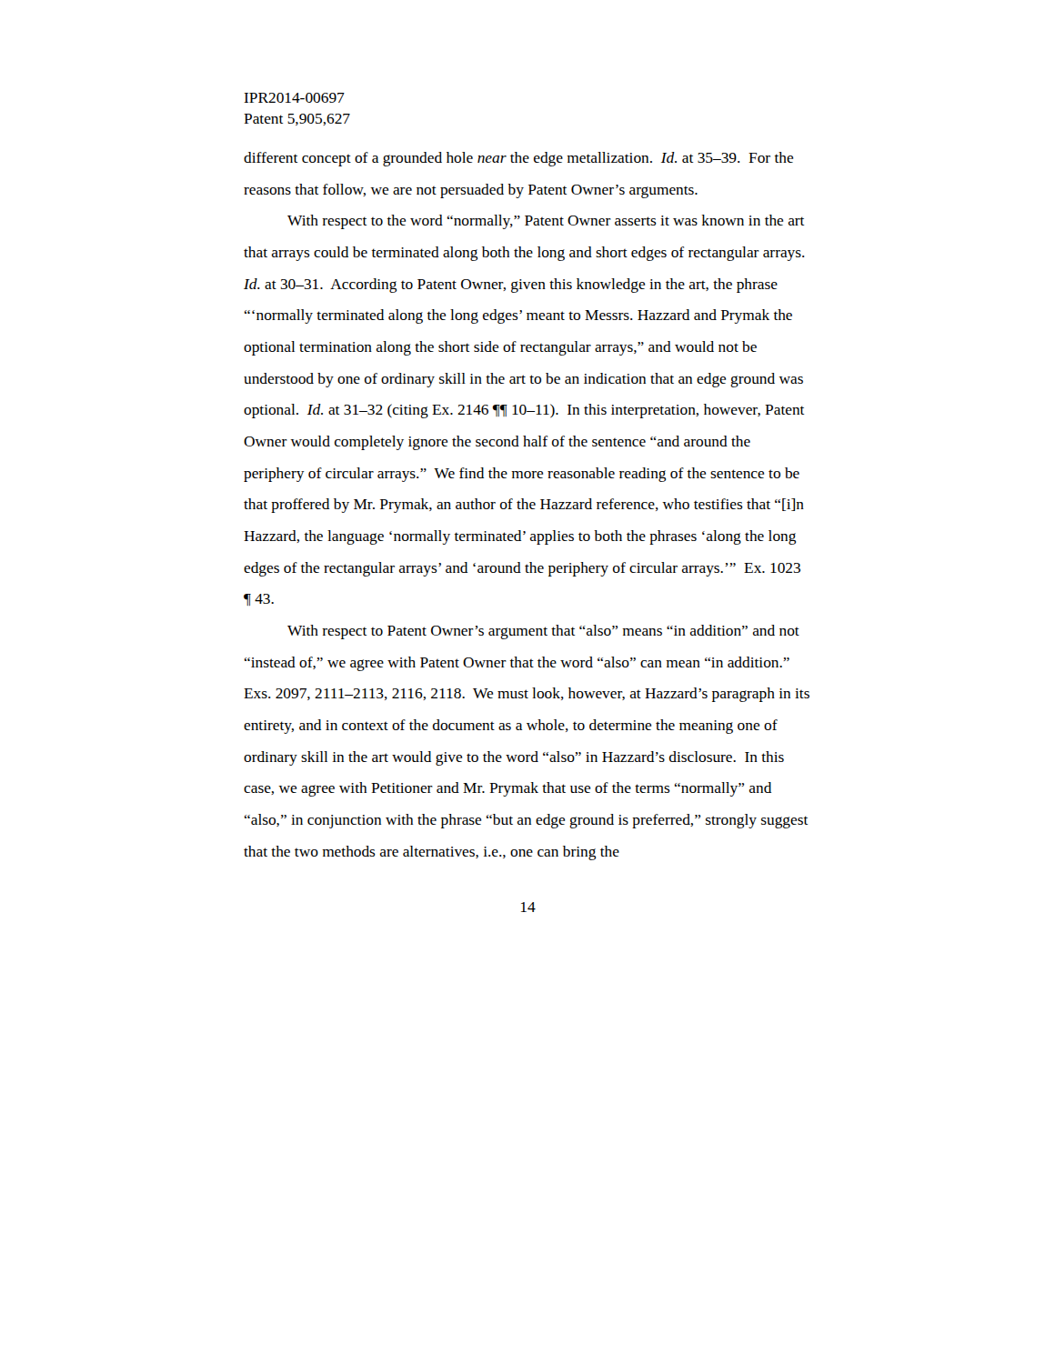IPR2014-00697
Patent 5,905,627
different concept of a grounded hole near the edge metallization. Id. at 35–39. For the reasons that follow, we are not persuaded by Patent Owner’s arguments.
With respect to the word “normally,” Patent Owner asserts it was known in the art that arrays could be terminated along both the long and short edges of rectangular arrays. Id. at 30–31. According to Patent Owner, given this knowledge in the art, the phrase “‘normally terminated along the long edges’ meant to Messrs. Hazzard and Prymak the optional termination along the short side of rectangular arrays,” and would not be understood by one of ordinary skill in the art to be an indication that an edge ground was optional. Id. at 31–32 (citing Ex. 2146 ¶¶ 10–11). In this interpretation, however, Patent Owner would completely ignore the second half of the sentence “and around the periphery of circular arrays.” We find the more reasonable reading of the sentence to be that proffered by Mr. Prymak, an author of the Hazzard reference, who testifies that “[i]n Hazzard, the language ‘normally terminated’ applies to both the phrases ‘along the long edges of the rectangular arrays’ and ‘around the periphery of circular arrays.’” Ex. 1023 ¶ 43.
With respect to Patent Owner’s argument that “also” means “in addition” and not “instead of,” we agree with Patent Owner that the word “also” can mean “in addition.” Exs. 2097, 2111–2113, 2116, 2118. We must look, however, at Hazzard’s paragraph in its entirety, and in context of the document as a whole, to determine the meaning one of ordinary skill in the art would give to the word “also” in Hazzard’s disclosure. In this case, we agree with Petitioner and Mr. Prymak that use of the terms “normally” and “also,” in conjunction with the phrase “but an edge ground is preferred,” strongly suggest that the two methods are alternatives, i.e., one can bring the
14